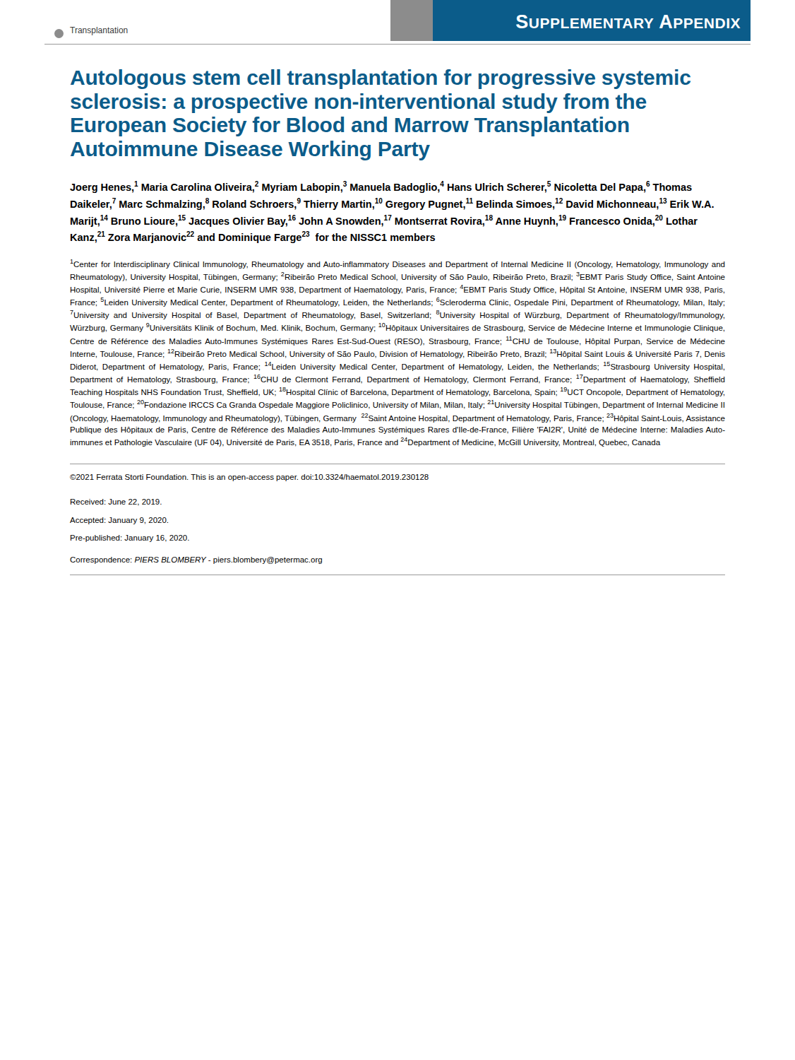SUPPLEMENTARY APPENDIX
Transplantation
Autologous stem cell transplantation for progressive systemic sclerosis: a prospective non-interventional study from the European Society for Blood and Marrow Transplantation Autoimmune Disease Working Party
Joerg Henes,1 Maria Carolina Oliveira,2 Myriam Labopin,3 Manuela Badoglio,4 Hans Ulrich Scherer,5 Nicoletta Del Papa,6 Thomas Daikeler,7 Marc Schmalzing,8 Roland Schroers,9 Thierry Martin,10 Gregory Pugnet,11 Belinda Simoes,12 David Michonneau,13 Erik W.A. Marijt,14 Bruno Lioure,15 Jacques Olivier Bay,16 John A Snowden,17 Montserrat Rovira,18 Anne Huynh,19 Francesco Onida,20 Lothar Kanz,21 Zora Marjanovic22 and Dominique Farge23 for the NISSC1 members
1Center for Interdisciplinary Clinical Immunology, Rheumatology and Auto-inflammatory Diseases and Department of Internal Medicine II (Oncology, Hematology, Immunology and Rheumatology), University Hospital, Tübingen, Germany; 2Ribeirão Preto Medical School, University of São Paulo, Ribeirão Preto, Brazil; 3EBMT Paris Study Office, Saint Antoine Hospital, Université Pierre et Marie Curie, INSERM UMR 938, Department of Haematology, Paris, France; 4EBMT Paris Study Office, Hôpital St Antoine, INSERM UMR 938, Paris, France; 5Leiden University Medical Center, Department of Rheumatology, Leiden, the Netherlands; 6Scleroderma Clinic, Ospedale Pini, Department of Rheumatology, Milan, Italy; 7University and University Hospital of Basel, Department of Rheumatology, Basel, Switzerland; 8University Hospital of Würzburg, Department of Rheumatology/Immunology, Würzburg, Germany 9Universitäts Klinik of Bochum, Med. Klinik, Bochum, Germany; 10Hôpitaux Universitaires de Strasbourg, Service de Médecine Interne et Immunologie Clinique, Centre de Référence des Maladies Auto-Immunes Systémiques Rares Est-Sud-Ouest (RESO), Strasbourg, France; 11CHU de Toulouse, Hôpital Purpan, Service de Médecine Interne, Toulouse, France; 12Ribeirão Preto Medical School, University of São Paulo, Division of Hematology, Ribeirão Preto, Brazil; 13Hôpital Saint Louis & Université Paris 7, Denis Diderot, Department of Hematology, Paris, France; 14Leiden University Medical Center, Department of Hematology, Leiden, the Netherlands; 15Strasbourg University Hospital, Department of Hematology, Strasbourg, France; 16CHU de Clermont Ferrand, Department of Hematology, Clermont Ferrand, France; 17Department of Haematology, Sheffield Teaching Hospitals NHS Foundation Trust, Sheffield, UK; 18Hospital Clínic of Barcelona, Department of Hematology, Barcelona, Spain; 19UCT Oncopole, Department of Hematology, Toulouse, France; 20Fondazione IRCCS Ca Granda Ospedale Maggiore Policlinico, University of Milan, Milan, Italy; 21University Hospital Tübingen, Department of Internal Medicine II (Oncology, Haematology, Immunology and Rheumatology), Tübingen, Germany 22Saint Antoine Hospital, Department of Hematology, Paris, France; 23Hôpital Saint-Louis, Assistance Publique des Hôpitaux de Paris, Centre de Référence des Maladies Auto-Immunes Systémiques Rares d'Ile-de-France, Filière 'FAI2R', Unité de Médecine Interne: Maladies Auto-immunes et Pathologie Vasculaire (UF 04), Université de Paris, EA 3518, Paris, France and 24Department of Medicine, McGill University, Montreal, Quebec, Canada
©2021 Ferrata Storti Foundation. This is an open-access paper. doi:10.3324/haematol.2019.230128
Received: June 22, 2019.
Accepted: January 9, 2020.
Pre-published: January 16, 2020.
Correspondence: PIERS BLOMBERY - piers.blombery@petermac.org